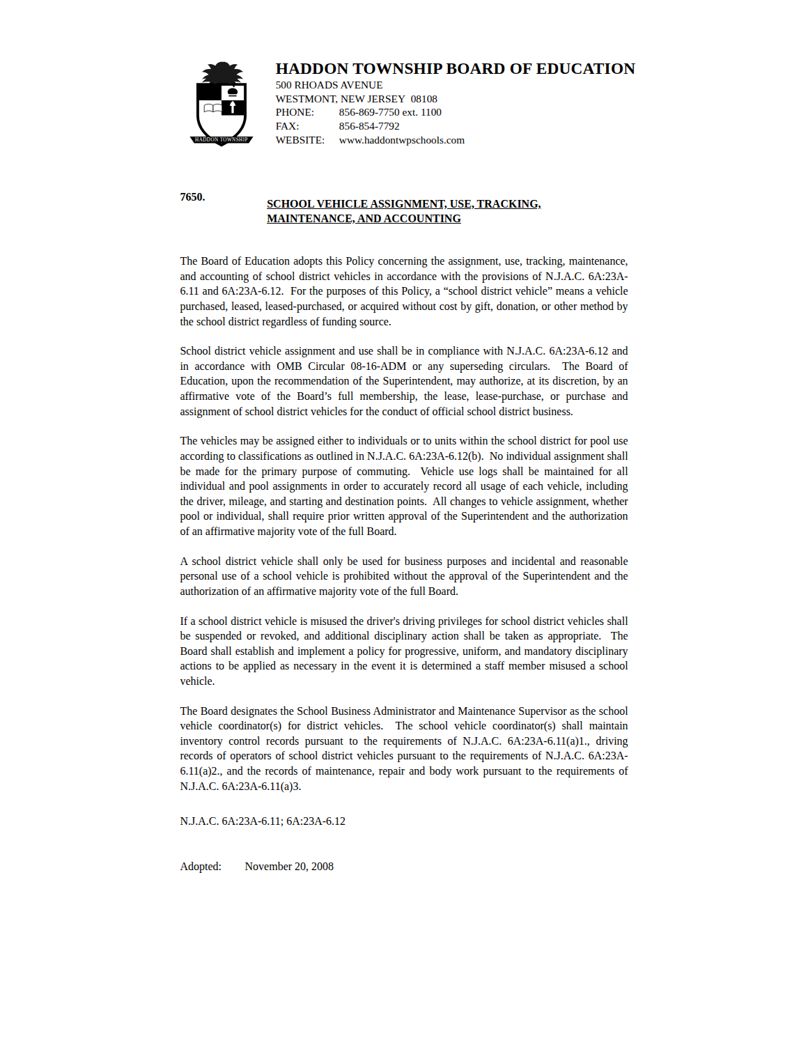HADDON TOWNSHIP
HADDON TOWNSHIP BOARD OF EDUCATION
500 RHOADS AVENUE WESTMONT, NEW JERSEY 08108 PHONE: 856-869-7750 ext. 1100 FAX: 856-854-7792 WEBSITE: www.haddontwpschools.com
7650.
School Vehicle Assignment, Use, Tracking, Maintenance, and Accounting
The Board of Education adopts this Policy concerning the assignment, use, tracking, maintenance, and accounting of school district vehicles in accordance with the provisions of N.J.A.C. 6A:23A-6.11 and 6A:23A-6.12. For the purposes of this Policy, a “school district vehicle” means a vehicle purchased, leased, leased-purchased, or acquired without cost by gift, donation, or other method by the school district regardless of funding source.
School district vehicle assignment and use shall be in compliance with N.J.A.C. 6A:23A-6.12 and in accordance with OMB Circular 08-16-ADM or any superseding circulars. The Board of Education, upon the recommendation of the Superintendent, may authorize, at its discretion, by an affirmative vote of the Board’s full membership, the lease, lease-purchase, or purchase and assignment of school district vehicles for the conduct of official school district business.
The vehicles may be assigned either to individuals or to units within the school district for pool use according to classifications as outlined in N.J.A.C. 6A:23A-6.12(b). No individual assignment shall be made for the primary purpose of commuting. Vehicle use logs shall be maintained for all individual and pool assignments in order to accurately record all usage of each vehicle, including the driver, mileage, and starting and destination points. All changes to vehicle assignment, whether pool or individual, shall require prior written approval of the Superintendent and the authorization of an affirmative majority vote of the full Board.
A school district vehicle shall only be used for business purposes and incidental and reasonable personal use of a school vehicle is prohibited without the approval of the Superintendent and the authorization of an affirmative majority vote of the full Board.
If a school district vehicle is misused the driver's driving privileges for school district vehicles shall be suspended or revoked, and additional disciplinary action shall be taken as appropriate. The Board shall establish and implement a policy for progressive, uniform, and mandatory disciplinary actions to be applied as necessary in the event it is determined a staff member misused a school vehicle.
The Board designates the School Business Administrator and Maintenance Supervisor as the school vehicle coordinator(s) for district vehicles. The school vehicle coordinator(s) shall maintain inventory control records pursuant to the requirements of N.J.A.C. 6A:23A-6.11(a)1., driving records of operators of school district vehicles pursuant to the requirements of N.J.A.C. 6A:23A-6.11(a)2., and the records of maintenance, repair and body work pursuant to the requirements of N.J.A.C. 6A:23A-6.11(a)3.
N.J.A.C. 6A:23A-6.11; 6A:23A-6.12
Adopted: November 20, 2008